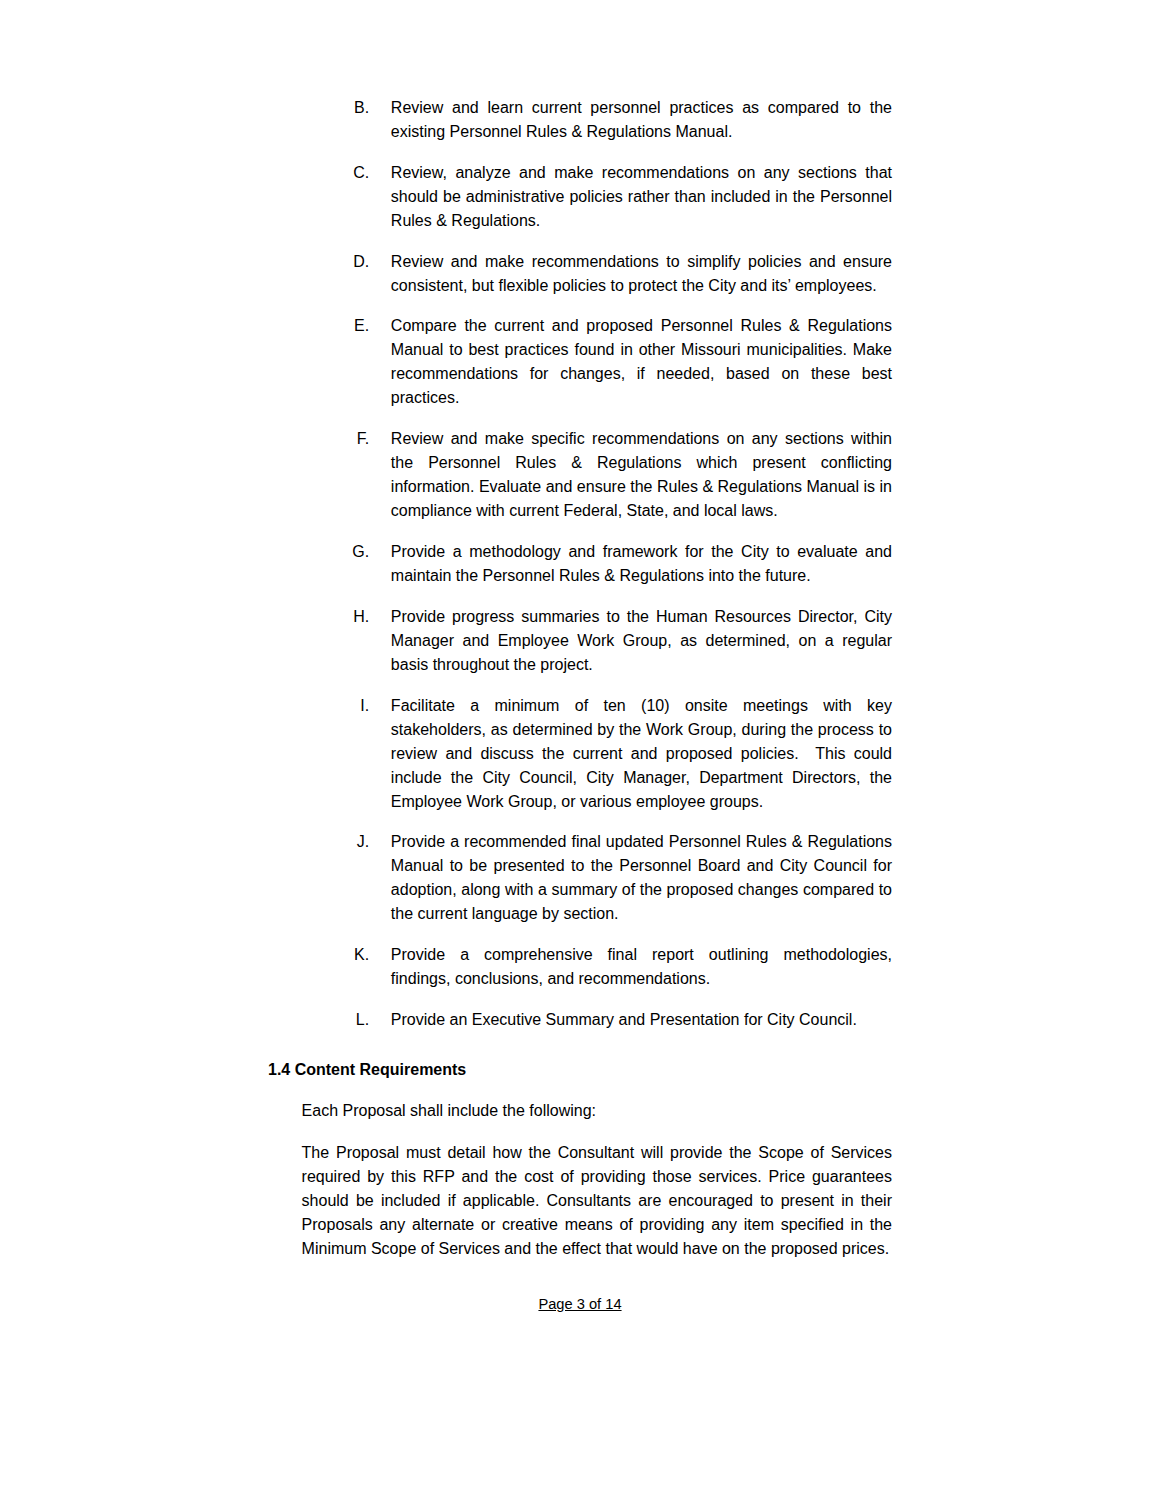Review and learn current personnel practices as compared to the existing Personnel Rules & Regulations Manual.
Review, analyze and make recommendations on any sections that should be administrative policies rather than included in the Personnel Rules & Regulations.
Review and make recommendations to simplify policies and ensure consistent, but flexible policies to protect the City and its’ employees.
Compare the current and proposed Personnel Rules & Regulations Manual to best practices found in other Missouri municipalities. Make recommendations for changes, if needed, based on these best practices.
Review and make specific recommendations on any sections within the Personnel Rules & Regulations which present conflicting information. Evaluate and ensure the Rules & Regulations Manual is in compliance with current Federal, State, and local laws.
Provide a methodology and framework for the City to evaluate and maintain the Personnel Rules & Regulations into the future.
Provide progress summaries to the Human Resources Director, City Manager and Employee Work Group, as determined, on a regular basis throughout the project.
Facilitate a minimum of ten (10) onsite meetings with key stakeholders, as determined by the Work Group, during the process to review and discuss the current and proposed policies. This could include the City Council, City Manager, Department Directors, the Employee Work Group, or various employee groups.
Provide a recommended final updated Personnel Rules & Regulations Manual to be presented to the Personnel Board and City Council for adoption, along with a summary of the proposed changes compared to the current language by section.
Provide a comprehensive final report outlining methodologies, findings, conclusions, and recommendations.
Provide an Executive Summary and Presentation for City Council.
1.4 Content Requirements
Each Proposal shall include the following:
The Proposal must detail how the Consultant will provide the Scope of Services required by this RFP and the cost of providing those services. Price guarantees should be included if applicable. Consultants are encouraged to present in their Proposals any alternate or creative means of providing any item specified in the Minimum Scope of Services and the effect that would have on the proposed prices.
Page 3 of 14